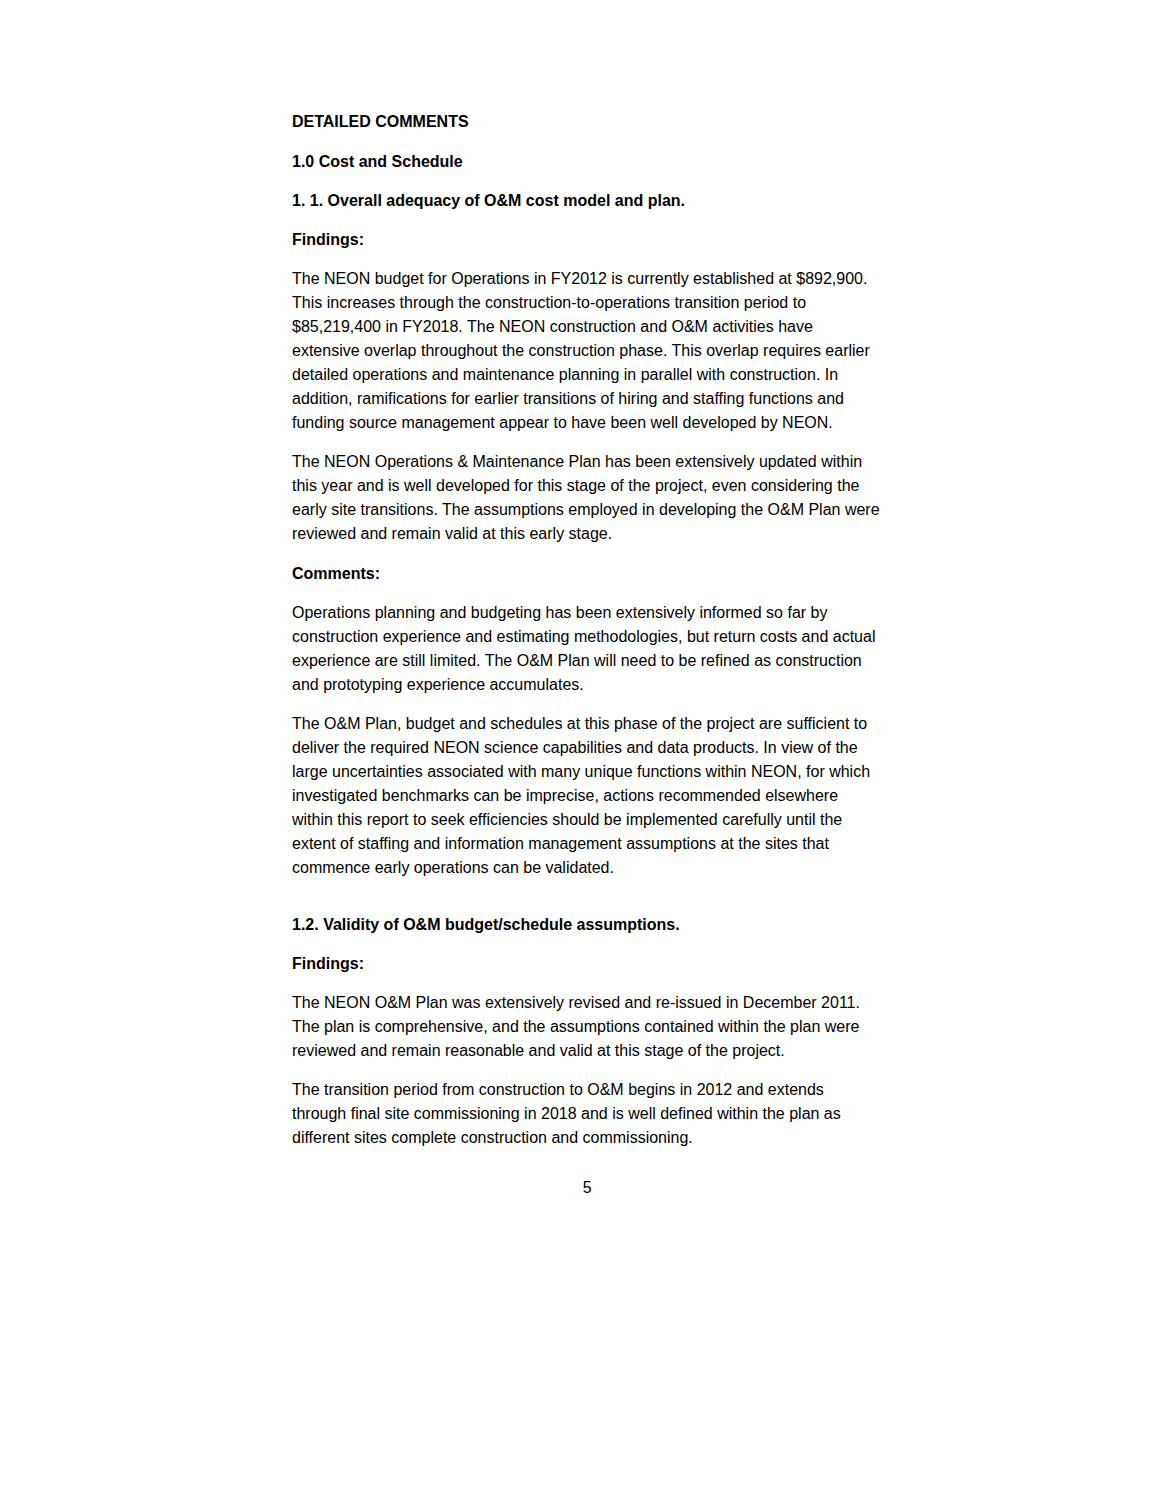DETAILED COMMENTS
1.0 Cost and Schedule
1. 1. Overall adequacy of O&M cost model and plan.
Findings:
The NEON budget for Operations in FY2012 is currently established at $892,900. This increases through the construction-to-operations transition period to $85,219,400 in FY2018. The NEON construction and O&M activities have extensive overlap throughout the construction phase. This overlap requires earlier detailed operations and maintenance planning in parallel with construction. In addition, ramifications for earlier transitions of hiring and staffing functions and funding source management appear to have been well developed by NEON.
The NEON Operations & Maintenance Plan has been extensively updated within this year and is well developed for this stage of the project, even considering the early site transitions. The assumptions employed in developing the O&M Plan were reviewed and remain valid at this early stage.
Comments:
Operations planning and budgeting has been extensively informed so far by construction experience and estimating methodologies, but return costs and actual experience are still limited. The O&M Plan will need to be refined as construction and prototyping experience accumulates.
The O&M Plan, budget and schedules at this phase of the project are sufficient to deliver the required NEON science capabilities and data products. In view of the large uncertainties associated with many unique functions within NEON, for which investigated benchmarks can be imprecise, actions recommended elsewhere within this report to seek efficiencies should be implemented carefully until the extent of staffing and information management assumptions at the sites that commence early operations can be validated.
1.2. Validity of O&M budget/schedule assumptions.
Findings:
The NEON O&M Plan was extensively revised and re-issued in December 2011. The plan is comprehensive, and the assumptions contained within the plan were reviewed and remain reasonable and valid at this stage of the project.
The transition period from construction to O&M begins in 2012 and extends through final site commissioning in 2018 and is well defined within the plan as different sites complete construction and commissioning.
5